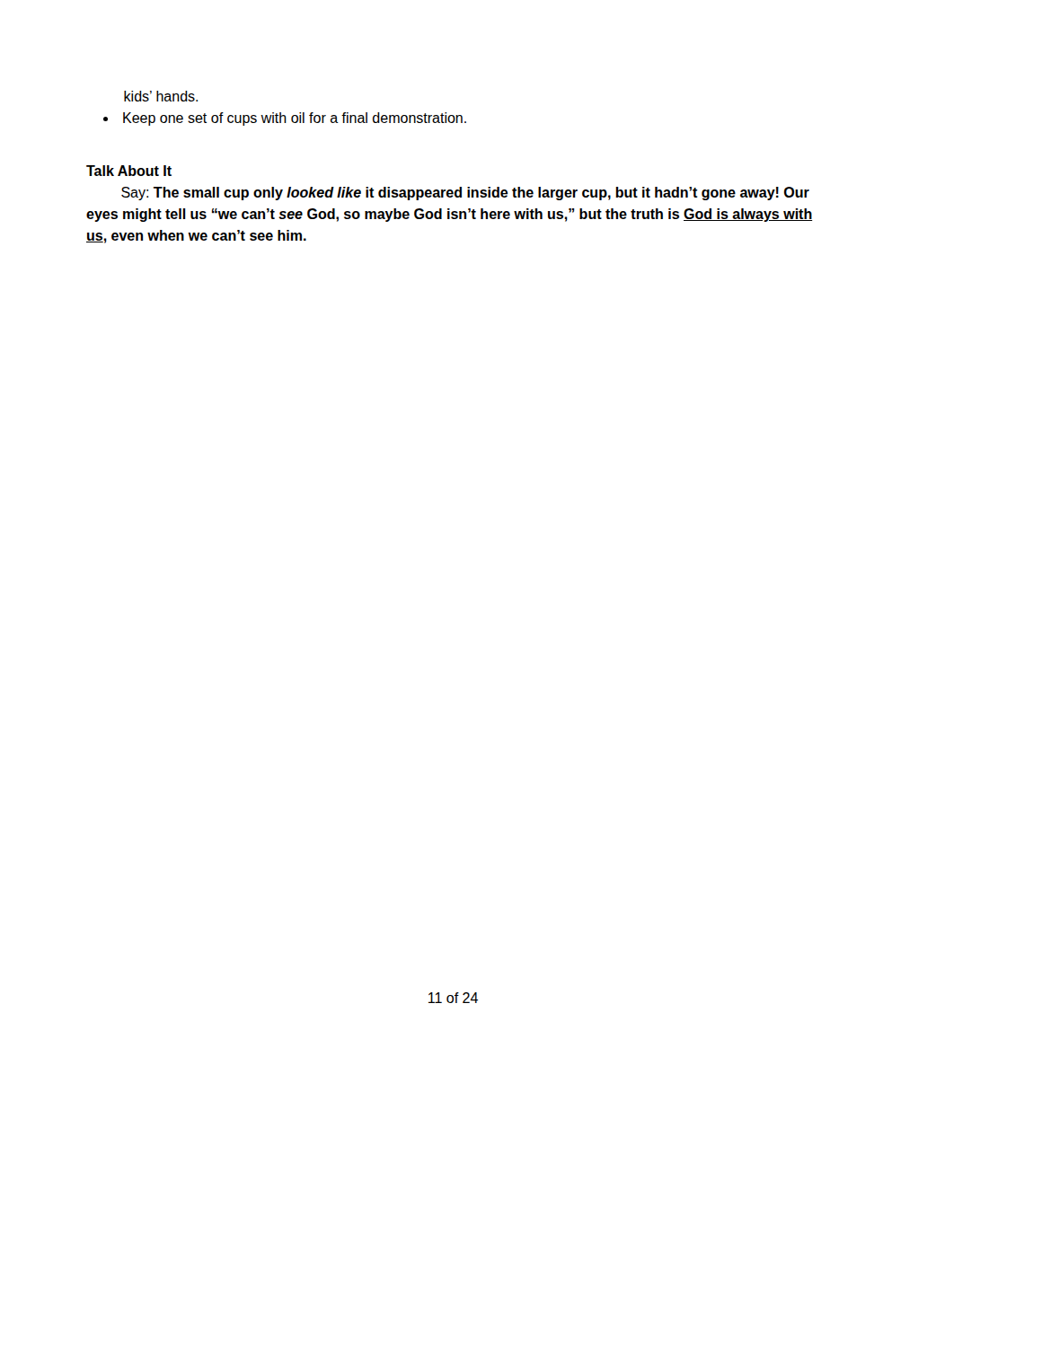kids’ hands.
Keep one set of cups with oil for a final demonstration.
Talk About It
Say: The small cup only looked like it disappeared inside the larger cup, but it hadn’t gone away! Our eyes might tell us “we can’t see God, so maybe God isn’t here with us,” but the truth is God is always with us, even when we can’t see him.
11 of 24